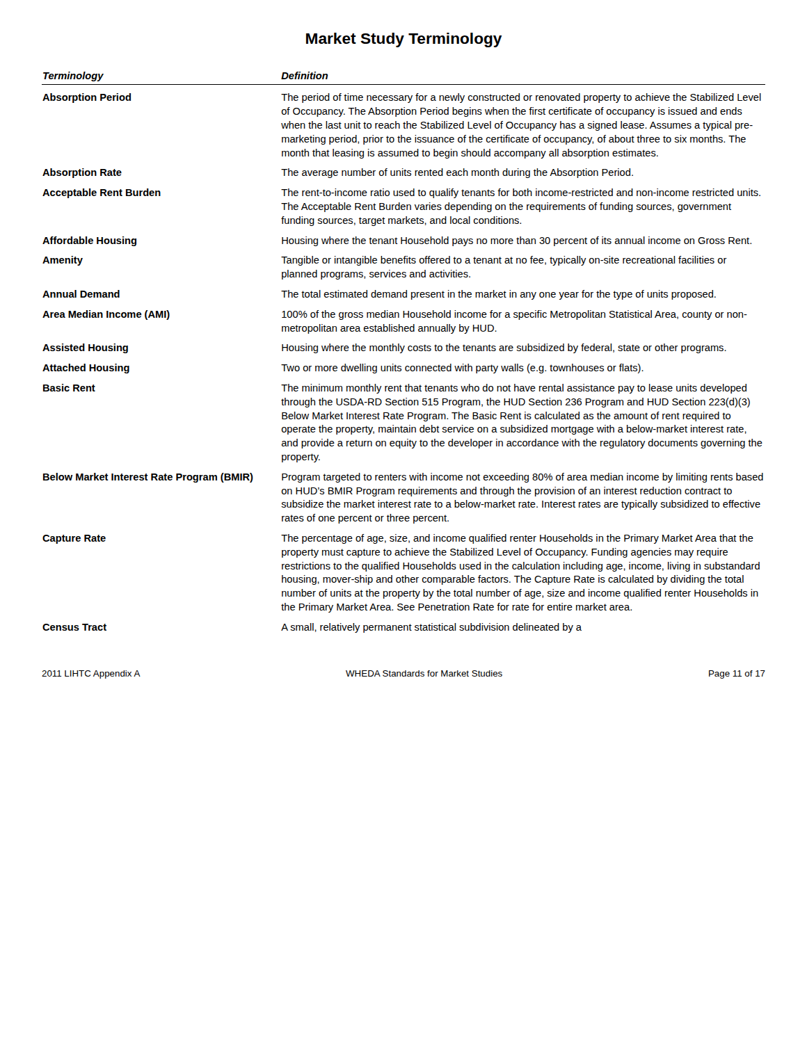Market Study Terminology
| Terminology | Definition |
| --- | --- |
| Absorption Period | The period of time necessary for a newly constructed or renovated property to achieve the Stabilized Level of Occupancy. The Absorption Period begins when the first certificate of occupancy is issued and ends when the last unit to reach the Stabilized Level of Occupancy has a signed lease. Assumes a typical pre-marketing period, prior to the issuance of the certificate of occupancy, of about three to six months. The month that leasing is assumed to begin should accompany all absorption estimates. |
| Absorption Rate | The average number of units rented each month during the Absorption Period. |
| Acceptable Rent Burden | The rent-to-income ratio used to qualify tenants for both income-restricted and non-income restricted units. The Acceptable Rent Burden varies depending on the requirements of funding sources, government funding sources, target markets, and local conditions. |
| Affordable Housing | Housing where the tenant Household pays no more than 30 percent of its annual income on Gross Rent. |
| Amenity | Tangible or intangible benefits offered to a tenant at no fee, typically on-site recreational facilities or planned programs, services and activities. |
| Annual Demand | The total estimated demand present in the market in any one year for the type of units proposed. |
| Area Median Income (AMI) | 100% of the gross median Household income for a specific Metropolitan Statistical Area, county or non-metropolitan area established annually by HUD. |
| Assisted Housing | Housing where the monthly costs to the tenants are subsidized by federal, state or other programs. |
| Attached Housing | Two or more dwelling units connected with party walls (e.g. townhouses or flats). |
| Basic Rent | The minimum monthly rent that tenants who do not have rental assistance pay to lease units developed through the USDA-RD Section 515 Program, the HUD Section 236 Program and HUD Section 223(d)(3) Below Market Interest Rate Program. The Basic Rent is calculated as the amount of rent required to operate the property, maintain debt service on a subsidized mortgage with a below-market interest rate, and provide a return on equity to the developer in accordance with the regulatory documents governing the property. |
| Below Market Interest Rate Program (BMIR) | Program targeted to renters with income not exceeding 80% of area median income by limiting rents based on HUD’s BMIR Program requirements and through the provision of an interest reduction contract to subsidize the market interest rate to a below-market rate. Interest rates are typically subsidized to effective rates of one percent or three percent. |
| Capture Rate | The percentage of age, size, and income qualified renter Households in the Primary Market Area that the property must capture to achieve the Stabilized Level of Occupancy. Funding agencies may require restrictions to the qualified Households used in the calculation including age, income, living in substandard housing, mover-ship and other comparable factors. The Capture Rate is calculated by dividing the total number of units at the property by the total number of age, size and income qualified renter Households in the Primary Market Area. See Penetration Rate for rate for entire market area. |
| Census Tract | A small, relatively permanent statistical subdivision delineated by a |
2011 LIHTC Appendix A
WHEDA Standards for Market Studies
Page 11 of 17